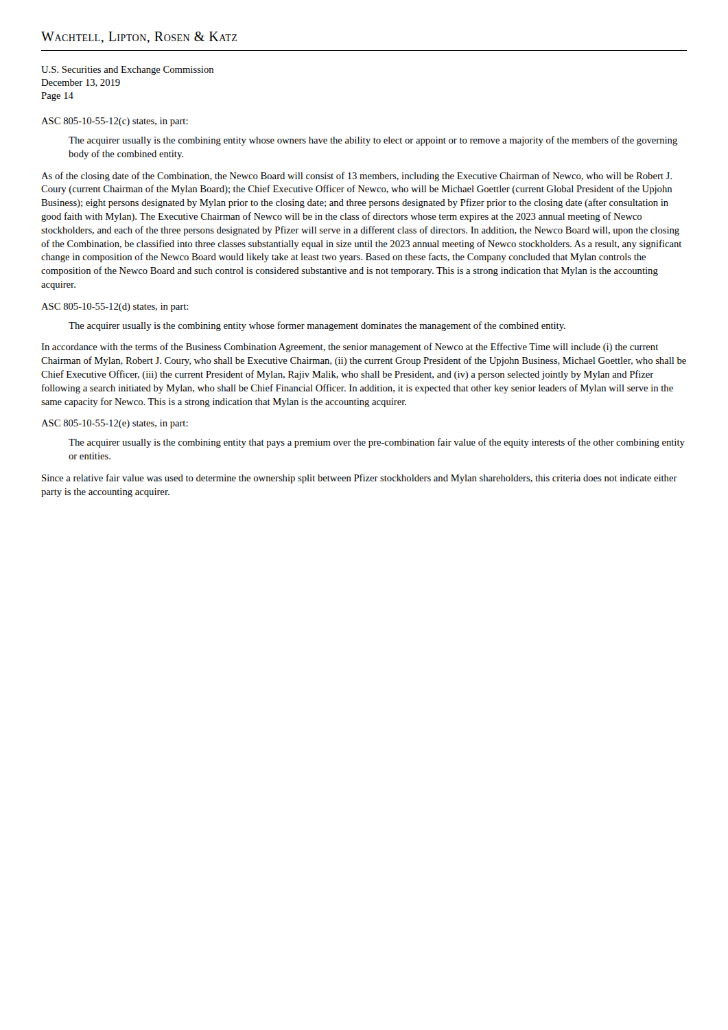Wachtell, Lipton, Rosen & Katz
U.S. Securities and Exchange Commission
December 13, 2019
Page 14
ASC 805-10-55-12(c) states, in part:
The acquirer usually is the combining entity whose owners have the ability to elect or appoint or to remove a majority of the members of the governing body of the combined entity.
As of the closing date of the Combination, the Newco Board will consist of 13 members, including the Executive Chairman of Newco, who will be Robert J. Coury (current Chairman of the Mylan Board); the Chief Executive Officer of Newco, who will be Michael Goettler (current Global President of the Upjohn Business); eight persons designated by Mylan prior to the closing date; and three persons designated by Pfizer prior to the closing date (after consultation in good faith with Mylan). The Executive Chairman of Newco will be in the class of directors whose term expires at the 2023 annual meeting of Newco stockholders, and each of the three persons designated by Pfizer will serve in a different class of directors. In addition, the Newco Board will, upon the closing of the Combination, be classified into three classes substantially equal in size until the 2023 annual meeting of Newco stockholders. As a result, any significant change in composition of the Newco Board would likely take at least two years. Based on these facts, the Company concluded that Mylan controls the composition of the Newco Board and such control is considered substantive and is not temporary. This is a strong indication that Mylan is the accounting acquirer.
ASC 805-10-55-12(d) states, in part:
The acquirer usually is the combining entity whose former management dominates the management of the combined entity.
In accordance with the terms of the Business Combination Agreement, the senior management of Newco at the Effective Time will include (i) the current Chairman of Mylan, Robert J. Coury, who shall be Executive Chairman, (ii) the current Group President of the Upjohn Business, Michael Goettler, who shall be Chief Executive Officer, (iii) the current President of Mylan, Rajiv Malik, who shall be President, and (iv) a person selected jointly by Mylan and Pfizer following a search initiated by Mylan, who shall be Chief Financial Officer. In addition, it is expected that other key senior leaders of Mylan will serve in the same capacity for Newco. This is a strong indication that Mylan is the accounting acquirer.
ASC 805-10-55-12(e) states, in part:
The acquirer usually is the combining entity that pays a premium over the pre-combination fair value of the equity interests of the other combining entity or entities.
Since a relative fair value was used to determine the ownership split between Pfizer stockholders and Mylan shareholders, this criteria does not indicate either party is the accounting acquirer.